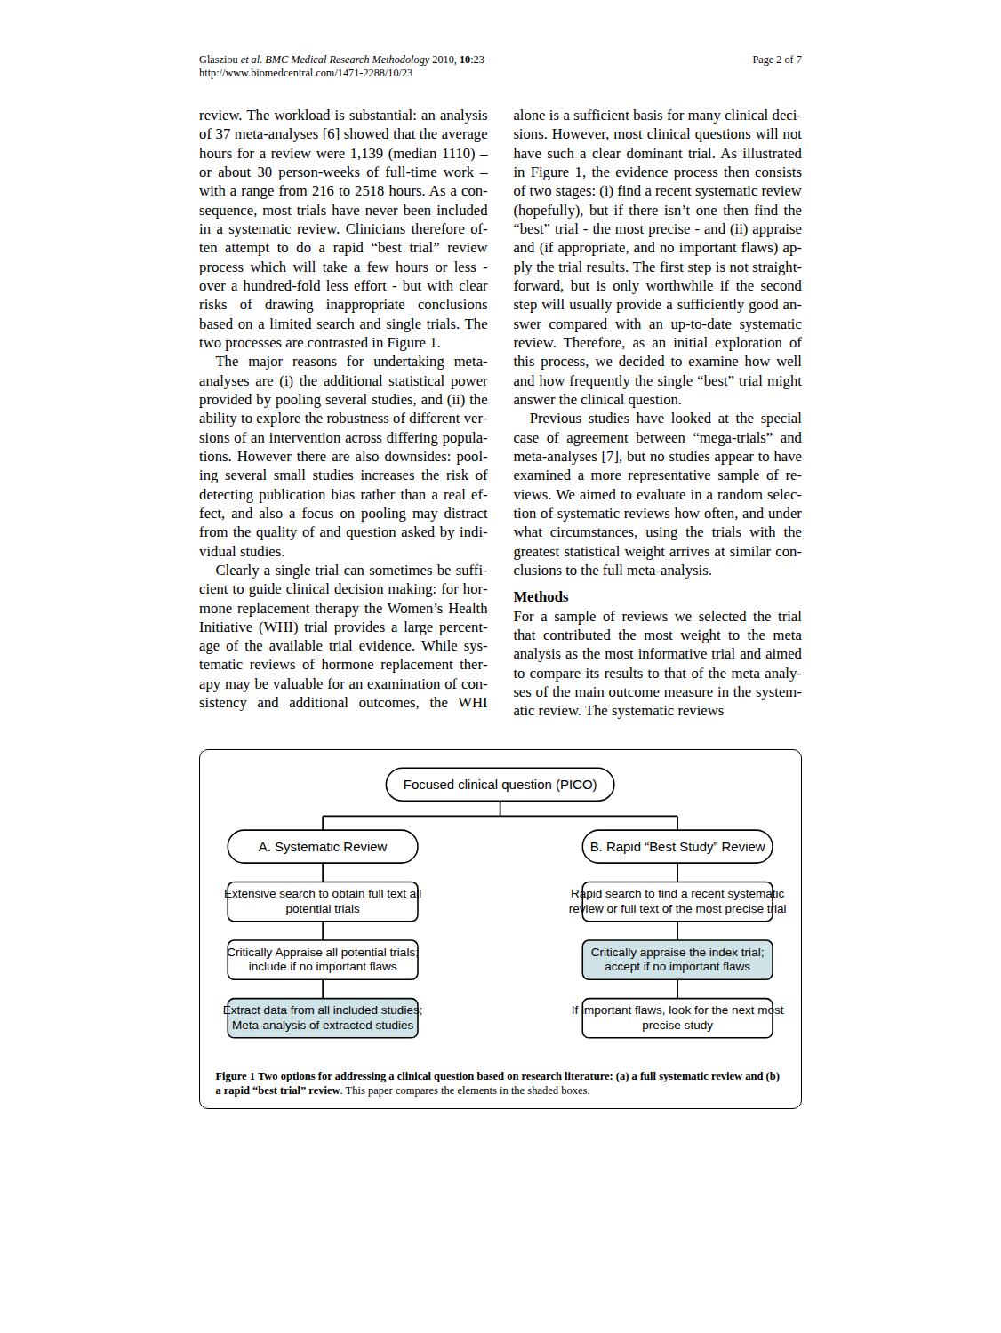Glasziou et al. BMC Medical Research Methodology 2010, 10:23
http://www.biomedcentral.com/1471-2288/10/23
Page 2 of 7
review. The workload is substantial: an analysis of 37 meta-analyses [6] showed that the average hours for a review were 1,139 (median 1110) – or about 30 person-weeks of full-time work –with a range from 216 to 2518 hours. As a consequence, most trials have never been included in a systematic review. Clinicians therefore often attempt to do a rapid “best trial” review process which will take a few hours or less - over a hundred-fold less effort - but with clear risks of drawing inappropriate conclusions based on a limited search and single trials. The two processes are contrasted in Figure 1.
The major reasons for undertaking meta-analyses are (i) the additional statistical power provided by pooling several studies, and (ii) the ability to explore the robustness of different versions of an intervention across differing populations. However there are also downsides: pooling several small studies increases the risk of detecting publication bias rather than a real effect, and also a focus on pooling may distract from the quality of and question asked by individual studies.
Clearly a single trial can sometimes be sufficient to guide clinical decision making: for hormone replacement therapy the Women’s Health Initiative (WHI) trial provides a large percentage of the available trial evidence. While systematic reviews of hormone replacement therapy may be valuable for an examination of consistency and additional outcomes, the WHI alone is a sufficient basis for many clinical decisions. However, most clinical questions will not have such a clear dominant trial. As illustrated in Figure 1, the evidence process then consists of two stages: (i) find a recent systematic review (hopefully), but if there isn’t one then find the “best” trial - the most precise - and (ii) appraise and (if appropriate, and no important flaws) apply the trial results. The first step is not straightforward, but is only worthwhile if the second step will usually provide a sufficiently good answer compared with an up-to-date systematic review. Therefore, as an initial exploration of this process, we decided to examine how well and how frequently the single “best” trial might answer the clinical question.
Previous studies have looked at the special case of agreement between “mega-trials” and meta-analyses [7], but no studies appear to have examined a more representative sample of reviews. We aimed to evaluate in a random selection of systematic reviews how often, and under what circumstances, using the trials with the greatest statistical weight arrives at similar conclusions to the full meta-analysis.
Methods
For a sample of reviews we selected the trial that contributed the most weight to the meta analysis as the most informative trial and aimed to compare its results to that of the meta analyses of the main outcome measure in the systematic review. The systematic reviews
Focused clinical question (PICO) A. Systematic Review Extensive search to obtain full text all potential trials Critically Appraise all potential trials; include if no important flaws Extract data from all included studies; Meta-analysis of extracted studies B. Rapid “Best Study” Review Rapid search to find a recent systematic review or full text of the most precise trial Critically appraise the index trial; accept if no important flaws If important flaws, look for the next most precise study
Figure 1 Two options for addressing a clinical question based on research literature: (a) a full systematic review and (b) a rapid “best trial” review. This paper compares the elements in the shaded boxes.